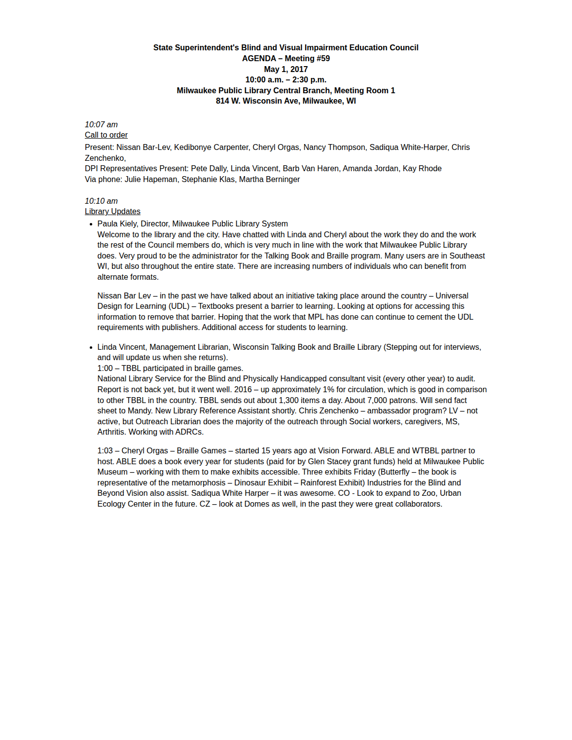State Superintendent's Blind and Visual Impairment Education Council
AGENDA – Meeting #59
May 1, 2017
10:00 a.m. – 2:30 p.m.
Milwaukee Public Library Central Branch, Meeting Room 1
814 W. Wisconsin Ave, Milwaukee, WI
10:07 am
Call to order
Present: Nissan Bar-Lev, Kedibonye Carpenter, Cheryl Orgas, Nancy Thompson, Sadiqua White-Harper, Chris Zenchenko,
DPI Representatives Present: Pete Dally, Linda Vincent, Barb Van Haren, Amanda Jordan, Kay Rhode
Via phone: Julie Hapeman, Stephanie Klas, Martha Berninger
10:10 am
Library Updates
Paula Kiely, Director, Milwaukee Public Library System
Welcome to the library and the city. Have chatted with Linda and Cheryl about the work they do and the work the rest of the Council members do, which is very much in line with the work that Milwaukee Public Library does. Very proud to be the administrator for the Talking Book and Braille program. Many users are in Southeast WI, but also throughout the entire state. There are increasing numbers of individuals who can benefit from alternate formats.
Nissan Bar Lev – in the past we have talked about an initiative taking place around the country – Universal Design for Learning (UDL) – Textbooks present a barrier to learning. Looking at options for accessing this information to remove that barrier. Hoping that the work that MPL has done can continue to cement the UDL requirements with publishers. Additional access for students to learning.
Linda Vincent, Management Librarian, Wisconsin Talking Book and Braille Library (Stepping out for interviews, and will update us when she returns).
1:00 – TBBL participated in braille games.
National Library Service for the Blind and Physically Handicapped consultant visit (every other year) to audit. Report is not back yet, but it went well. 2016 – up approximately 1% for circulation, which is good in comparison to other TBBL in the country. TBBL sends out about 1,300 items a day. About 7,000 patrons. Will send fact sheet to Mandy. New Library Reference Assistant shortly. Chris Zenchenko – ambassador program? LV – not active, but Outreach Librarian does the majority of the outreach through Social workers, caregivers, MS, Arthritis. Working with ADRCs.
1:03 – Cheryl Orgas – Braille Games – started 15 years ago at Vision Forward. ABLE and WTBBL partner to host. ABLE does a book every year for students (paid for by Glen Stacey grant funds) held at Milwaukee Public Museum – working with them to make exhibits accessible. Three exhibits Friday (Butterfly – the book is representative of the metamorphosis – Dinosaur Exhibit – Rainforest Exhibit) Industries for the Blind and Beyond Vision also assist. Sadiqua White Harper – it was awesome. CO - Look to expand to Zoo, Urban Ecology Center in the future. CZ – look at Domes as well, in the past they were great collaborators.